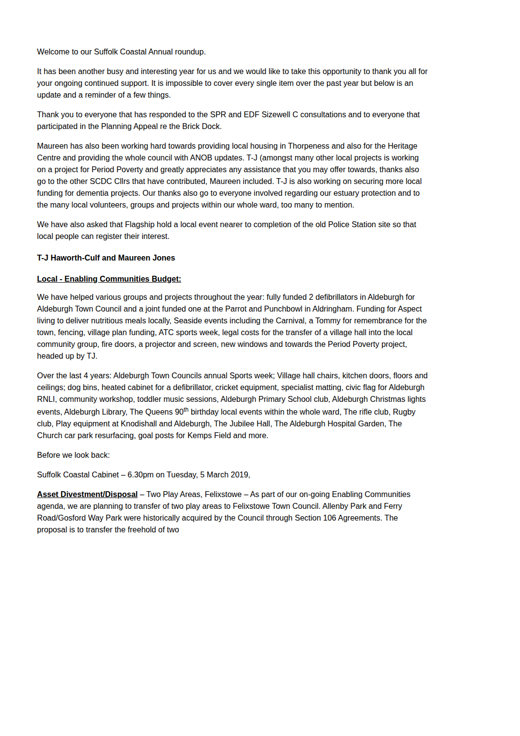Welcome to our Suffolk Coastal Annual roundup.
It has been another busy and interesting year for us and we would like to take this opportunity to thank you all for your ongoing continued support. It is impossible to cover every single item over the past year but below is an update and a reminder of a few things.
Thank you to everyone that has responded to the SPR and EDF Sizewell C consultations and to everyone that participated in the Planning Appeal re the Brick Dock.
Maureen has also been working hard towards providing local housing in Thorpeness and also for the Heritage Centre and providing the whole council with ANOB updates. T-J (amongst many other local projects is working on a project for Period Poverty and greatly appreciates any assistance that you may offer towards, thanks also go to the other SCDC Cllrs that have contributed, Maureen included. T-J is also working on securing more local funding for dementia projects. Our thanks also go to everyone involved regarding our estuary protection and to the many local volunteers, groups and projects within our whole ward, too many to mention.
We have also asked that Flagship hold a local event nearer to completion of the old Police Station site so that local people can register their interest.
T-J Haworth-Culf and Maureen Jones
Local - Enabling Communities Budget:
We have helped various groups and projects throughout the year: fully funded 2 defibrillators in Aldeburgh for Aldeburgh Town Council and a joint funded one at the Parrot and Punchbowl in Aldringham. Funding for Aspect living to deliver nutritious meals locally, Seaside events including the Carnival, a Tommy for remembrance for the town, fencing, village plan funding, ATC sports week, legal costs for the transfer of a village hall into the local community group, fire doors, a projector and screen, new windows and towards the Period Poverty project, headed up by TJ.
Over the last 4 years: Aldeburgh Town Councils annual Sports week; Village hall chairs, kitchen doors, floors and ceilings; dog bins, heated cabinet for a defibrillator, cricket equipment, specialist matting, civic flag for Aldeburgh RNLI, community workshop, toddler music sessions, Aldeburgh Primary School club, Aldeburgh Christmas lights events, Aldeburgh Library, The Queens 90th birthday local events within the whole ward, The rifle club, Rugby club, Play equipment at Knodishall and Aldeburgh, The Jubilee Hall, The Aldeburgh Hospital Garden, The Church car park resurfacing, goal posts for Kemps Field and more.
Before we look back:
Suffolk Coastal Cabinet – 6.30pm on Tuesday, 5 March 2019,
Asset Divestment/Disposal – Two Play Areas, Felixstowe – As part of our on-going Enabling Communities agenda, we are planning to transfer of two play areas to Felixstowe Town Council. Allenby Park and Ferry Road/Gosford Way Park were historically acquired by the Council through Section 106 Agreements. The proposal is to transfer the freehold of two